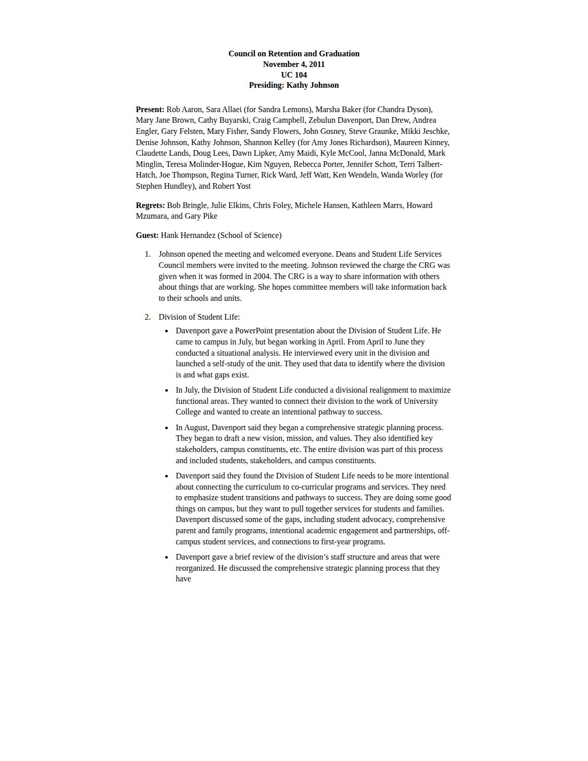Council on Retention and Graduation
November 4, 2011
UC 104
Presiding: Kathy Johnson
Present: Rob Aaron, Sara Allaei (for Sandra Lemons), Marsha Baker (for Chandra Dyson), Mary Jane Brown, Cathy Buyarski, Craig Campbell, Zebulun Davenport, Dan Drew, Andrea Engler, Gary Felsten, Mary Fisher, Sandy Flowers, John Gosney, Steve Graunke, Mikki Jeschke, Denise Johnson, Kathy Johnson, Shannon Kelley (for Amy Jones Richardson), Maureen Kinney, Claudette Lands, Doug Lees, Dawn Lipker, Amy Maidi, Kyle McCool, Janna McDonald, Mark Minglin, Teresa Molinder-Hogue, Kim Nguyen, Rebecca Porter, Jennifer Schott, Terri Talbert-Hatch, Joe Thompson, Regina Turner, Rick Ward, Jeff Watt, Ken Wendeln, Wanda Worley (for Stephen Hundley), and Robert Yost
Regrets: Bob Bringle, Julie Elkins, Chris Foley, Michele Hansen, Kathleen Marrs, Howard Mzumara, and Gary Pike
Guest: Hank Hernandez (School of Science)
Johnson opened the meeting and welcomed everyone. Deans and Student Life Services Council members were invited to the meeting. Johnson reviewed the charge the CRG was given when it was formed in 2004. The CRG is a way to share information with others about things that are working. She hopes committee members will take information back to their schools and units.
Division of Student Life:
Davenport gave a PowerPoint presentation about the Division of Student Life. He came to campus in July, but began working in April. From April to June they conducted a situational analysis. He interviewed every unit in the division and launched a self-study of the unit. They used that data to identify where the division is and what gaps exist.
In July, the Division of Student Life conducted a divisional realignment to maximize functional areas. They wanted to connect their division to the work of University College and wanted to create an intentional pathway to success.
In August, Davenport said they began a comprehensive strategic planning process. They began to draft a new vision, mission, and values. They also identified key stakeholders, campus constituents, etc. The entire division was part of this process and included students, stakeholders, and campus constituents.
Davenport said they found the Division of Student Life needs to be more intentional about connecting the curriculum to co-curricular programs and services. They need to emphasize student transitions and pathways to success. They are doing some good things on campus, but they want to pull together services for students and families. Davenport discussed some of the gaps, including student advocacy, comprehensive parent and family programs, intentional academic engagement and partnerships, off-campus student services, and connections to first-year programs.
Davenport gave a brief review of the division’s staff structure and areas that were reorganized. He discussed the comprehensive strategic planning process that they have